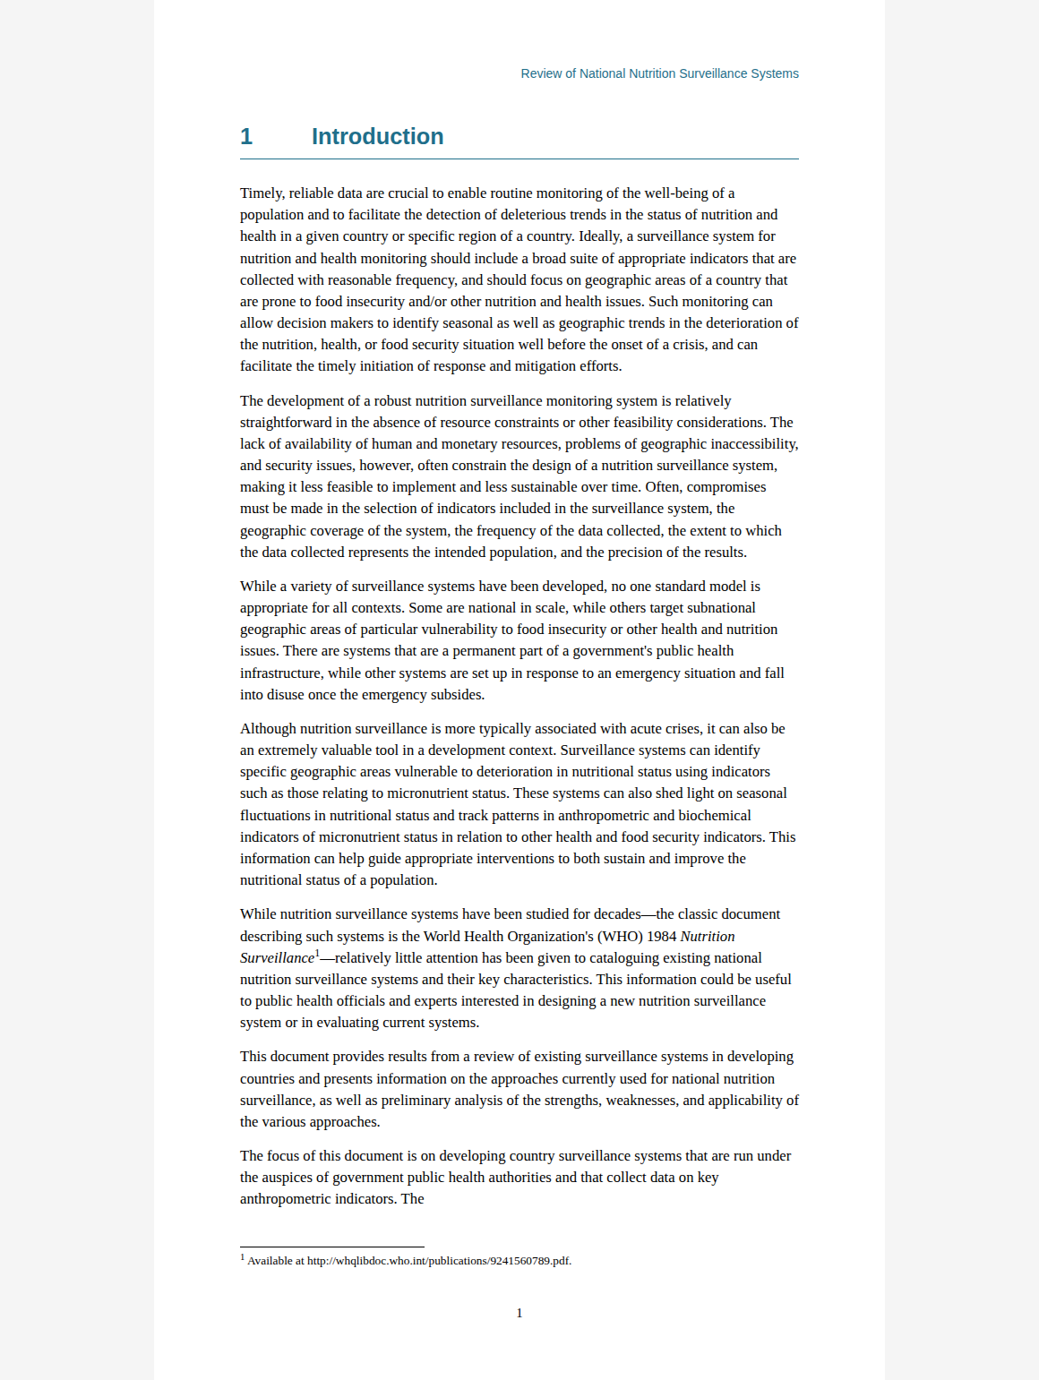Review of National Nutrition Surveillance Systems
1 Introduction
Timely, reliable data are crucial to enable routine monitoring of the well-being of a population and to facilitate the detection of deleterious trends in the status of nutrition and health in a given country or specific region of a country. Ideally, a surveillance system for nutrition and health monitoring should include a broad suite of appropriate indicators that are collected with reasonable frequency, and should focus on geographic areas of a country that are prone to food insecurity and/or other nutrition and health issues. Such monitoring can allow decision makers to identify seasonal as well as geographic trends in the deterioration of the nutrition, health, or food security situation well before the onset of a crisis, and can facilitate the timely initiation of response and mitigation efforts.
The development of a robust nutrition surveillance monitoring system is relatively straightforward in the absence of resource constraints or other feasibility considerations. The lack of availability of human and monetary resources, problems of geographic inaccessibility, and security issues, however, often constrain the design of a nutrition surveillance system, making it less feasible to implement and less sustainable over time. Often, compromises must be made in the selection of indicators included in the surveillance system, the geographic coverage of the system, the frequency of the data collected, the extent to which the data collected represents the intended population, and the precision of the results.
While a variety of surveillance systems have been developed, no one standard model is appropriate for all contexts. Some are national in scale, while others target subnational geographic areas of particular vulnerability to food insecurity or other health and nutrition issues. There are systems that are a permanent part of a government's public health infrastructure, while other systems are set up in response to an emergency situation and fall into disuse once the emergency subsides.
Although nutrition surveillance is more typically associated with acute crises, it can also be an extremely valuable tool in a development context. Surveillance systems can identify specific geographic areas vulnerable to deterioration in nutritional status using indicators such as those relating to micronutrient status. These systems can also shed light on seasonal fluctuations in nutritional status and track patterns in anthropometric and biochemical indicators of micronutrient status in relation to other health and food security indicators. This information can help guide appropriate interventions to both sustain and improve the nutritional status of a population.
While nutrition surveillance systems have been studied for decades—the classic document describing such systems is the World Health Organization's (WHO) 1984 Nutrition Surveillance1—relatively little attention has been given to cataloguing existing national nutrition surveillance systems and their key characteristics. This information could be useful to public health officials and experts interested in designing a new nutrition surveillance system or in evaluating current systems.
This document provides results from a review of existing surveillance systems in developing countries and presents information on the approaches currently used for national nutrition surveillance, as well as preliminary analysis of the strengths, weaknesses, and applicability of the various approaches.
The focus of this document is on developing country surveillance systems that are run under the auspices of government public health authorities and that collect data on key anthropometric indicators. The
1 Available at http://whqlibdoc.who.int/publications/9241560789.pdf.
1